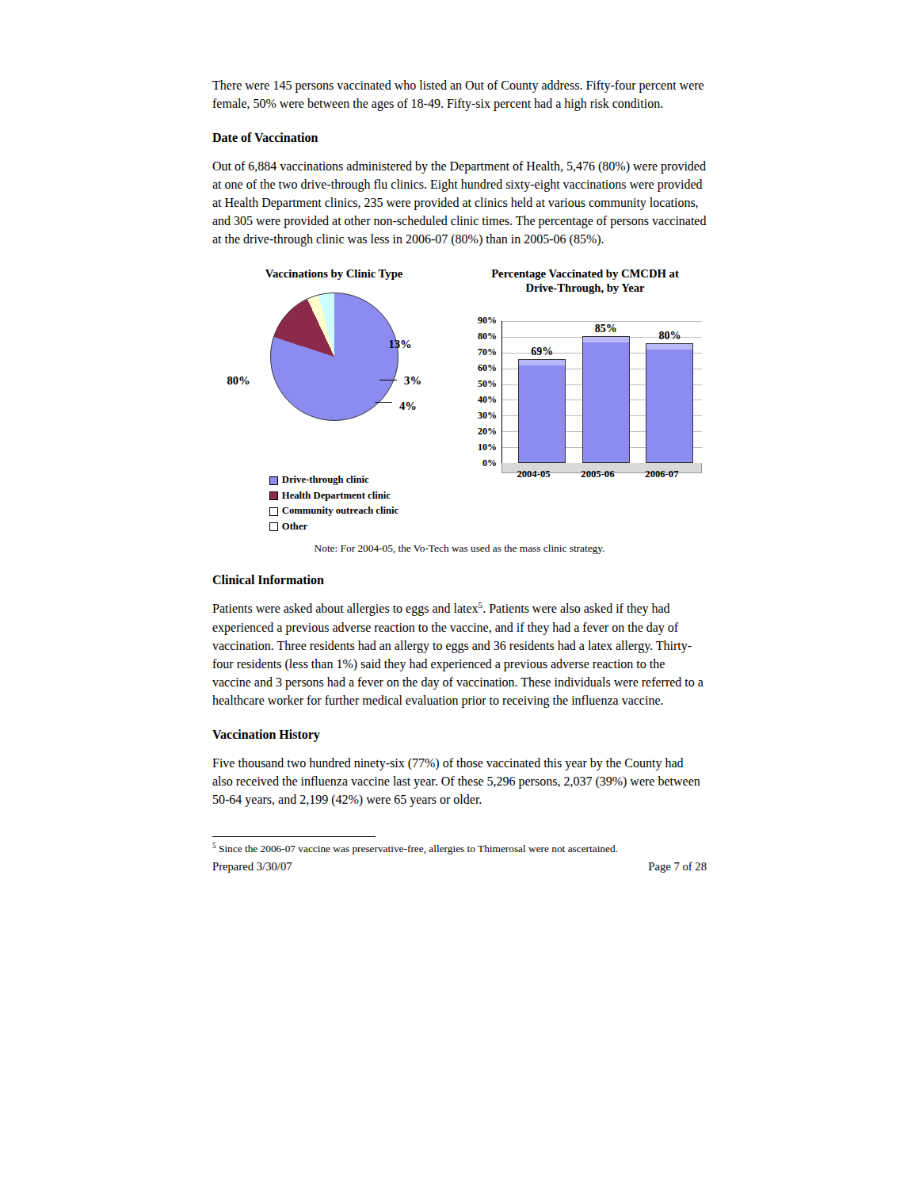There were 145 persons vaccinated who listed an Out of County address. Fifty-four percent were female, 50% were between the ages of 18-49. Fifty-six percent had a high risk condition.
Date of Vaccination
Out of 6,884 vaccinations administered by the Department of Health, 5,476 (80%) were provided at one of the two drive-through flu clinics. Eight hundred sixty-eight vaccinations were provided at Health Department clinics, 235 were provided at clinics held at various community locations, and 305 were provided at other non-scheduled clinic times. The percentage of persons vaccinated at the drive-through clinic was less in 2006-07 (80%) than in 2005-06 (85%).
Vaccinations by Clinic Type
13% 3% 4% 80%
Drive-through clinic
Health Department clinic
Community outreach clinic
Other
Percentage Vaccinated by CMCDH at
Drive-Through, by Year
90% 80% 70% 60% 50% 40% 30% 20% 10% 0%
69%
85%
80%
2004-05 2005-06 2006-07
Note: For 2004-05, the Vo-Tech was used as the mass clinic strategy.
Clinical Information
Patients were asked about allergies to eggs and latex5. Patients were also asked if they had experienced a previous adverse reaction to the vaccine, and if they had a fever on the day of vaccination. Three residents had an allergy to eggs and 36 residents had a latex allergy. Thirty-four residents (less than 1%) said they had experienced a previous adverse reaction to the vaccine and 3 persons had a fever on the day of vaccination. These individuals were referred to a healthcare worker for further medical evaluation prior to receiving the influenza vaccine.
Vaccination History
Five thousand two hundred ninety-six (77%) of those vaccinated this year by the County had also received the influenza vaccine last year. Of these 5,296 persons, 2,037 (39%) were between 50-64 years, and 2,199 (42%) were 65 years or older.
5 Since the 2006-07 vaccine was preservative-free, allergies to Thimerosal were not ascertained.
Prepared 3/30/07 Page 7 of 28